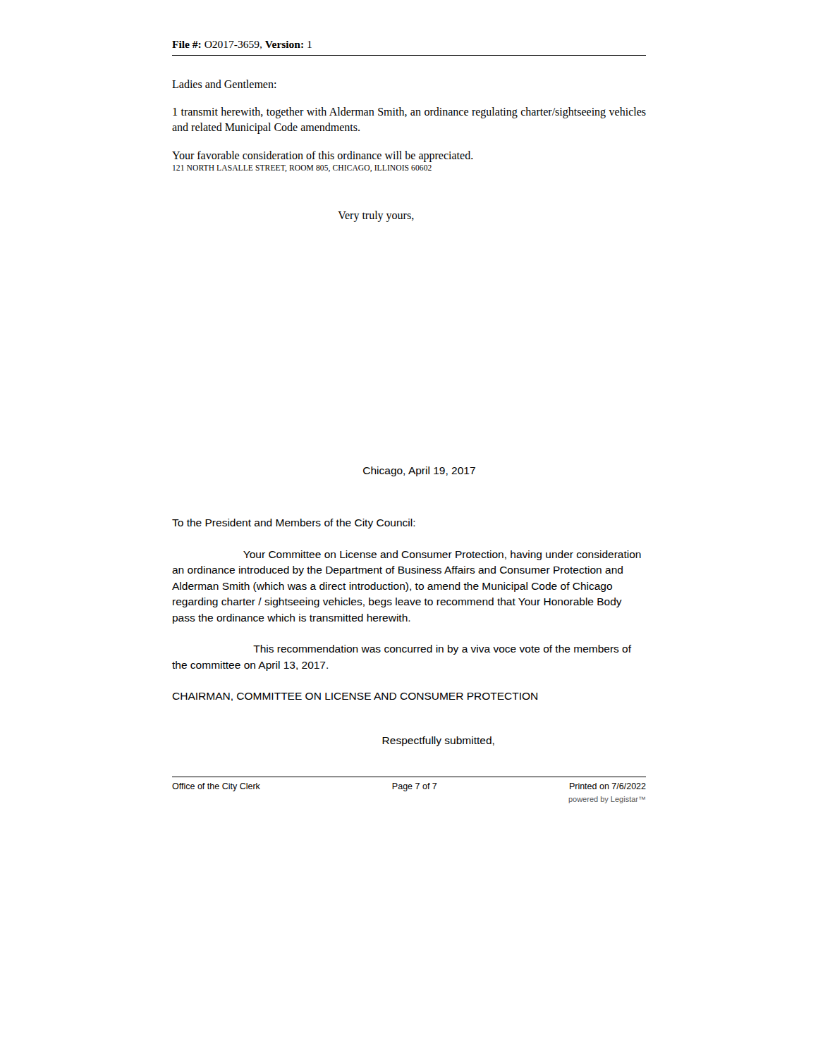File #: O2017-3659, Version: 1
Ladies and Gentlemen:
1 transmit herewith, together with Alderman Smith, an ordinance regulating charter/sightseeing vehicles and related Municipal Code amendments.
Your favorable consideration of this ordinance will be appreciated.
121 NORTH LASALLE STREET, ROOM 805, CHICAGO, ILLINOIS 60602
Very truly yours,
Chicago, April 19, 2017
To the President and Members of the City Council:
Your Committee on License and Consumer Protection, having under consideration an ordinance introduced by the Department of Business Affairs and Consumer Protection and Alderman Smith (which was a direct introduction), to amend the Municipal Code of Chicago regarding charter / sightseeing vehicles, begs leave to recommend that Your Honorable Body pass the ordinance which is transmitted herewith.
This recommendation was concurred in by a viva voce vote of the members of the committee on April 13, 2017.
CHAIRMAN, COMMITTEE ON LICENSE AND CONSUMER PROTECTION
Respectfully submitted,
Office of the City Clerk
Page 7 of 7
Printed on 7/6/2022
powered by Legistar™